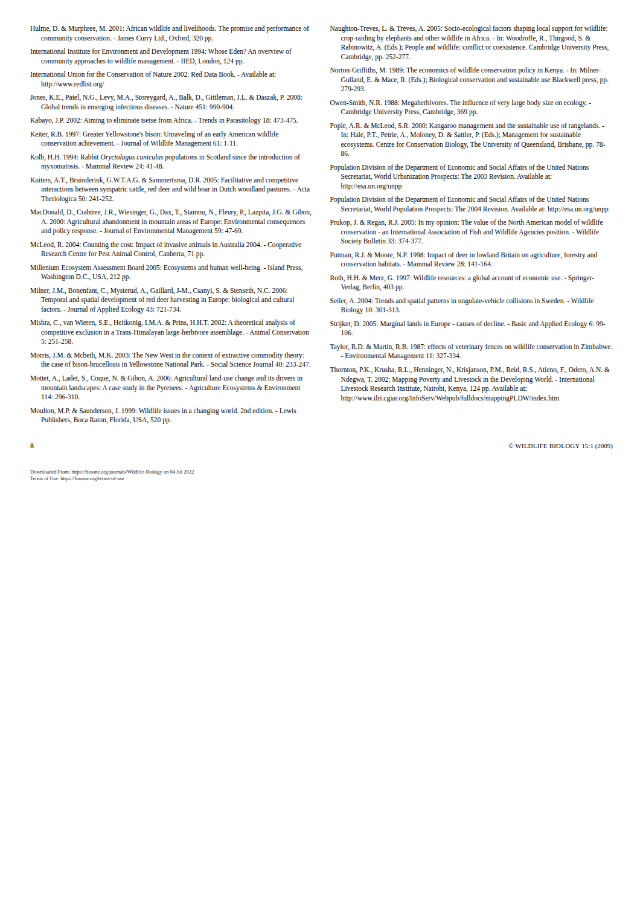Hulme, D. & Murphree, M. 2001: African wildlife and livelihoods. The promise and performance of community conservation. - James Curry Ltd., Oxford, 320 pp.
International Institute for Environment and Development 1994: Whose Eden? An overview of community approaches to wildlife management. - IIED, London, 124 pp.
International Union for the Conservation of Nature 2002: Red Data Book. - Available at: http://www.redlist.org/
Jones, K.E., Patel, N.G., Levy, M.A., Storeygard, A., Balk, D., Gittleman, J.L. & Daszak, P. 2008: Global trends in emerging infectious diseases. - Nature 451: 990-904.
Kabayo, J.P. 2002: Aiming to eliminate tsetse from Africa. - Trends in Parasitology 18: 473-475.
Keiter, R.B. 1997: Greater Yellowstone's bison: Unraveling of an early American wildlife conservation achievement. - Journal of Wildlife Management 61: 1-11.
Kolb, H.H. 1994: Rabbit Oryctolagus cuniculus populations in Scotland since the introduction of myxomatosis. - Mammal Review 24: 41-48.
Kuiters, A.T., Bruinderink, G.W.T.A.G. & Sammertsma, D.R. 2005: Facilitative and competitive interactions between sympatric cattle, red deer and wild boar in Dutch woodland pastures. - Acta Theriologica 50: 241-252.
MacDonald, D., Crabtree, J.R., Wiesinger, G., Dax, T., Stamou, N., Fleury, P., Lazpita, J.G. & Gibon, A. 2000: Agricultural abandonment in mountain areas of Europe: Environmental consequences and policy response. - Journal of Environmental Management 59: 47-69.
McLeod, R. 2004: Counting the cost: Impact of invasive animals in Australia 2004. - Cooperative Research Centre for Pest Animal Control, Canberra, 71 pp.
Millenium Ecosystem Assessment Board 2005: Ecosystems and human well-being. - Island Press, Washington D.C., USA, 212 pp.
Milner, J.M., Bonenfant, C., Mysterud, A., Gaillard, J-M., Csanyi, S. & Stenseth, N.C. 2006: Temporal and spatial development of red deer harvesting in Europe: biological and cultural factors. - Journal of Applied Ecology 43: 721-734.
Mishra, C., van Wieren, S.E., Heitkonig, I.M.A. & Prins, H.H.T. 2002: A theoretical analysis of competitive exclusion in a Trans-Himalayan large-herbivore assemblage. - Animal Conservation 5: 251-258.
Morris, J.M. & Mcbeth, M.K. 2003: The New West in the context of extractive commodity theory: the case of bison-brucellosis in Yellowstone National Park. - Social Science Journal 40: 233-247.
Mottet, A., Ladet, S., Coque, N. & Gibon, A. 2006: Agricultural land-use change and its drivers in mountain landscapes: A case study in the Pyrenees. - Agriculture Ecosystems & Environment 114: 296-310.
Moulton, M.P. & Saunderson, J. 1999: Wildlife issues in a changing world. 2nd edition. - Lewis Publishers, Boca Raton, Florida, USA, 520 pp.
Naughton-Treves, L. & Treves, A. 2005: Socio-ecological factors shaping local support for wildlife: crop-raiding by elephants and other wildlife in Africa. - In: Woodroffe, R., Thirgood, S. & Rabinowitz, A. (Eds.); People and wildlife: conflict or coexistence. Cambridge University Press, Cambridge, pp. 252-277.
Norton-Griffiths, M. 1989: The economics of wildlife conservation policy in Kenya. - In: Milner-Gulland, E. & Mace, R. (Eds.); Biological conservation and sustainable use Blackwell press, pp. 279-293.
Owen-Smith, N.R. 1988: Megaherbivores. The influence of very large body size on ecology. - Cambridge University Press, Cambridge, 369 pp.
Pople, A.R. & McLeod, S.R. 2000: Kangaroo management and the sustainable use of rangelands. - In: Hale, P.T., Petrie, A., Moloney, D. & Sattler, P. (Eds.); Management for sustainable ecosystems. Centre for Conservation Biology, The University of Queensland, Brisbane, pp. 78-86.
Population Division of the Department of Economic and Social Affairs of the United Nations Secretariat, World Urbanization Prospects: The 2003 Revision. Available at: http://esa.un.org/unpp
Population Division of the Department of Economic and Social Affairs of the United Nations Secretariat, World Population Prospects: The 2004 Revision. Available at: http://esa.un.org/unpp
Prukop, J. & Regan, R.J. 2005: In my opinion: The value of the North American model of wildlife conservation - an International Association of Fish and Wildlife Agencies position. - Wildlife Society Bulletin 33: 374-377.
Putman, R.J. & Moore, N.P. 1998: Impact of deer in lowland Britain on agriculture, forestry and conservation habitats. - Mammal Review 28: 141-164.
Roth, H.H. & Merz, G. 1997: Wildlife resources: a global account of economic use. - Springer-Verlag, Berlin, 403 pp.
Seiler, A. 2004: Trends and spatial patterns in ungulate-vehicle collisions in Sweden. - Wildlife Biology 10: 301-313.
Strijker, D. 2005: Marginal lands in Europe - causes of decline. - Basic and Applied Ecology 6: 99-106.
Taylor, R.D. & Martin, R.B. 1987: effects of veterinary fences on wildlife conservation in Zimbabwe. - Environmental Management 11: 327-334.
Thornton, P.K., Krusha, R.L., Henninger, N., Krisjanson, P.M., Reid, R.S., Atieno, F., Odero, A.N. & Ndegwa, T. 2002: Mapping Poverty and Livestock in the Developing World. - International Livestock Research Institute, Nairobi, Kenya, 124 pp. Available at: http://www.ilri.cgiar.org/InfoServ/Webpub/fulldocs/mappingPLDW/index.htm
8 © WILDLIFE BIOLOGY 15:1 (2009)
Downloaded From: https://bioone.org/journals/Wildlife-Biology on 04 Jul 2022
Terms of Use: https://bioone.org/terms-of-use